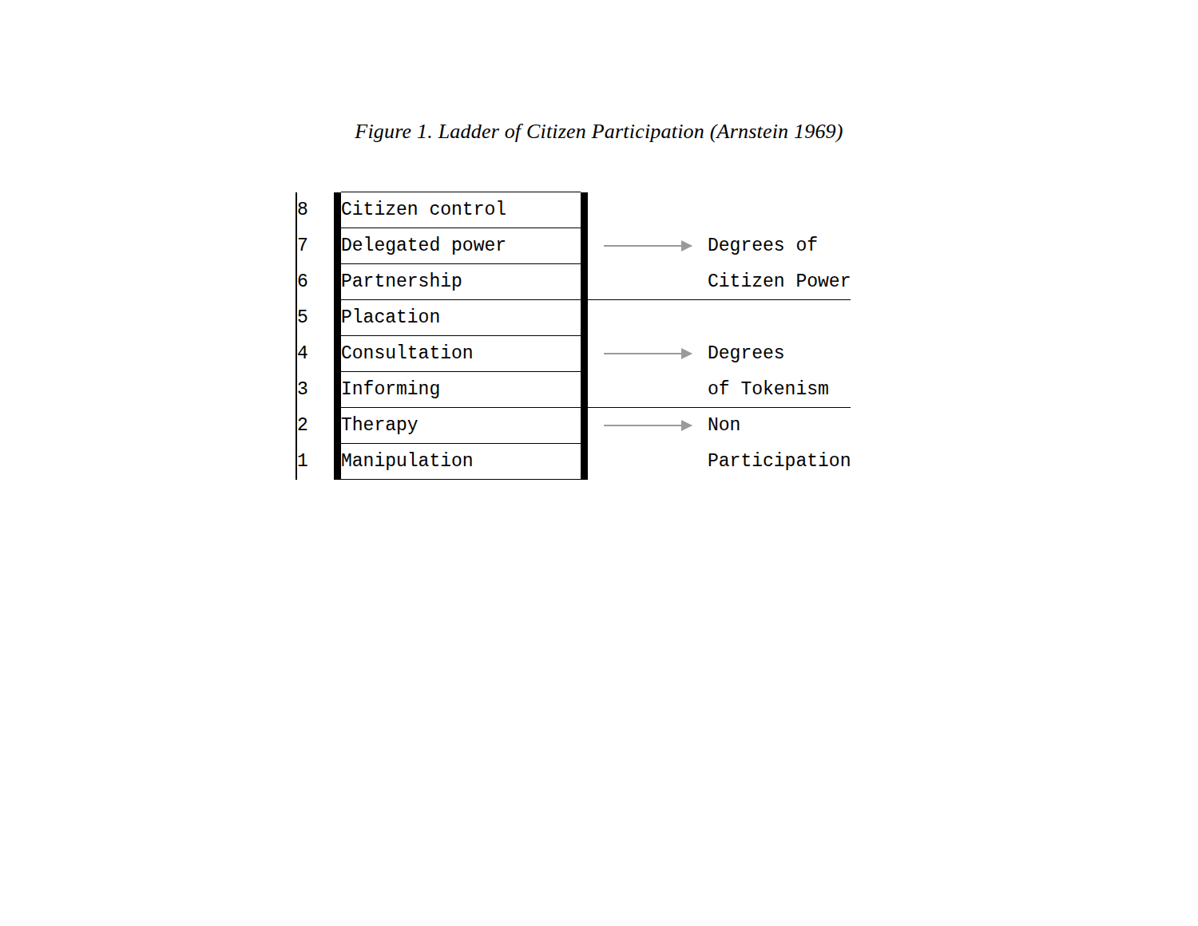Figure 1. Ladder of Citizen Participation (Arnstein 1969)
| 8 | | Citizen control | | | |
| 7 | | Delegated power | | | Degrees of |
| 6 | | Partnership | | | Citizen Power |
| 5 | | Placation | | | |
| 4 | | Consultation | | | Degrees |
| 3 | | Informing | | | of Tokenism |
| 2 | | Therapy | | | Non |
| 1 | | Manipulation | | | Participation |